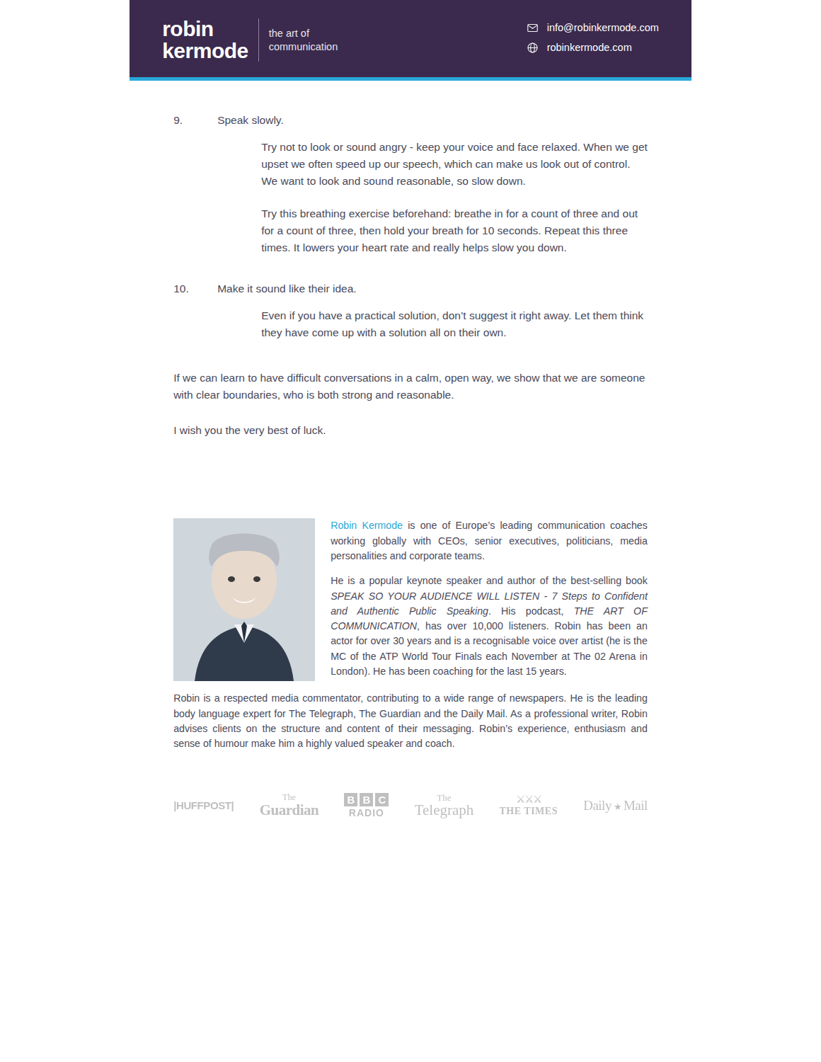robin
kermode
the art of
communication
info@robinkermode.com
robinkermode.com
9. Speak slowly.
Try not to look or sound angry - keep your voice and face relaxed. When we get upset we often speed up our speech, which can make us look out of control. We want to look and sound reasonable, so slow down.
Try this breathing exercise beforehand: breathe in for a count of three and out for a count of three, then hold your breath for 10 seconds. Repeat this three times. It lowers your heart rate and really helps slow you down.
10. Make it sound like their idea.
Even if you have a practical solution, don’t suggest it right away. Let them think they have come up with a solution all on their own.
If we can learn to have difficult conversations in a calm, open way, we show that we are someone with clear boundaries, who is both strong and reasonable.
I wish you the very best of luck.
Robin Kermode is one of Europe’s leading communication coaches working globally with CEOs, senior executives, politicians, media personalities and corporate teams.
He is a popular keynote speaker and author of the best-selling book SPEAK SO YOUR AUDIENCE WILL LISTEN - 7 Steps to Confident and Authentic Public Speaking. His podcast, THE ART OF COMMUNICATION, has over 10,000 listeners. Robin has been an actor for over 30 years and is a recognisable voice over artist (he is the MC of the ATP World Tour Finals each November at The 02 Arena in London). He has been coaching for the last 15 years.
Robin is a respected media commentator, contributing to a wide range of newspapers. He is the leading body language expert for The Telegraph, The Guardian and the Daily Mail. As a professional writer, Robin advises clients on the structure and content of their messaging. Robin’s experience, enthusiasm and sense of humour make him a highly valued speaker and coach.
|HUFFPOST| The Guardian BBC RADIO The Telegraph ⚔⚔⚔ THE TIMES Daily ★ Mail